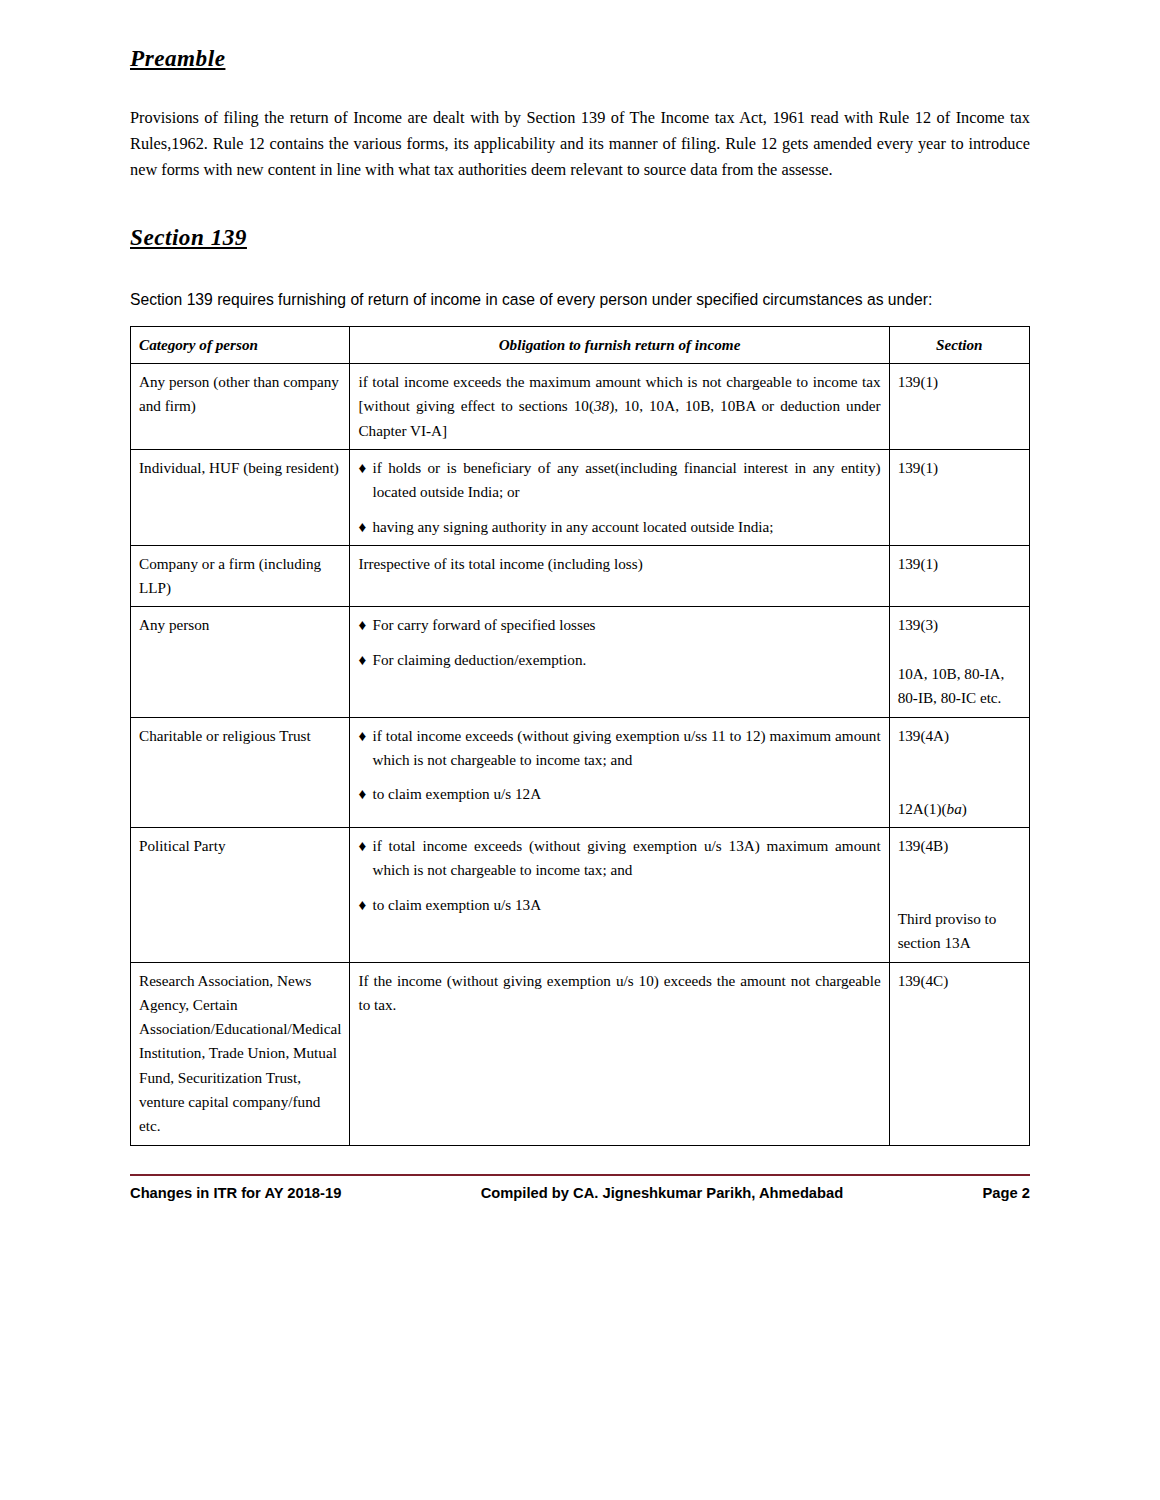Preamble
Provisions of filing the return of Income are dealt with by Section 139 of The Income tax Act, 1961 read with Rule 12 of Income tax Rules,1962. Rule 12 contains the various forms, its applicability and its manner of filing. Rule 12 gets amended every year to introduce new forms with new content in line with what tax authorities deem relevant to source data from the assesse.
Section 139
Section 139 requires furnishing of return of income in case of every person under specified circumstances as under:
| Category of person | Obligation to furnish return of income | Section |
| --- | --- | --- |
| Any person (other than company and firm) | if total income exceeds the maximum amount which is not chargeable to income tax [without giving effect to sections 10( 38 ), 10, 10A, 10B, 10BA or deduction under Chapter VI-A] | 139(1) |
| Individual, HUF (being resident) | if holds or is beneficiary of any asset(including financial interest in any entity) located outside India; or having any signing authority in any account located outside India; | 139(1) |
| Company or a firm (including LLP) | Irrespective of its total income (including loss) | 139(1) |
| Any person | For carry forward of specified losses For claiming deduction/exemption. | 139(3) 10A, 10B, 80-IA, 80-IB, 80-IC etc. |
| Charitable or religious Trust | if total income exceeds (without giving exemption u/ss 11 to 12) maximum amount which is not chargeable to income tax; and to claim exemption u/s 12A | 139(4A) 12A(1)( ba ) |
| Political Party | if total income exceeds (without giving exemption u/s 13A) maximum amount which is not chargeable to income tax; and to claim exemption u/s 13A | 139(4B) Third proviso to section 13A |
| Research Association, News Agency, Certain Association/Educational/Medical Institution, Trade Union, Mutual Fund, Securitization Trust, venture capital company/fund etc. | If the income (without giving exemption u/s 10) exceeds the amount not chargeable to tax. | 139(4C) |
Changes in ITR for AY 2018-19 Compiled by CA. Jigneshkumar Parikh, Ahmedabad Page 2